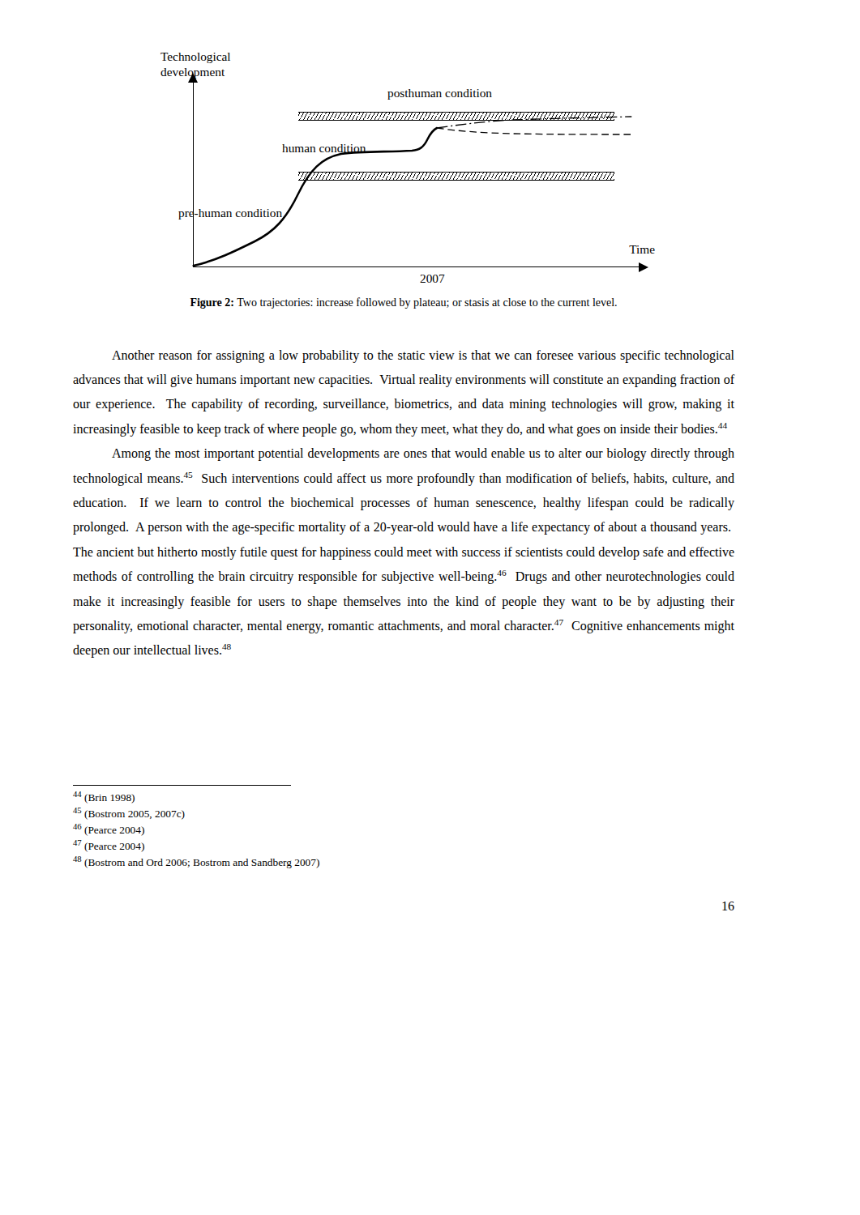Technological
development
Time
posthuman condition
human condition
pre-human condition
2007
Figure 2: Two trajectories: increase followed by plateau; or stasis at close to the current level.
Another reason for assigning a low probability to the static view is that we can foresee various specific technological advances that will give humans important new capacities. Virtual reality environments will constitute an expanding fraction of our experience. The capability of recording, surveillance, biometrics, and data mining technologies will grow, making it increasingly feasible to keep track of where people go, whom they meet, what they do, and what goes on inside their bodies.44
Among the most important potential developments are ones that would enable us to alter our biology directly through technological means.45 Such interventions could affect us more profoundly than modification of beliefs, habits, culture, and education. If we learn to control the biochemical processes of human senescence, healthy lifespan could be radically prolonged. A person with the age-specific mortality of a 20-year-old would have a life expectancy of about a thousand years. The ancient but hitherto mostly futile quest for happiness could meet with success if scientists could develop safe and effective methods of controlling the brain circuitry responsible for subjective well-being.46 Drugs and other neurotechnologies could make it increasingly feasible for users to shape themselves into the kind of people they want to be by adjusting their personality, emotional character, mental energy, romantic attachments, and moral character.47 Cognitive enhancements might deepen our intellectual lives.48
44 (Brin 1998)
45 (Bostrom 2005, 2007c)
46 (Pearce 2004)
47 (Pearce 2004)
48 (Bostrom and Ord 2006; Bostrom and Sandberg 2007)
16